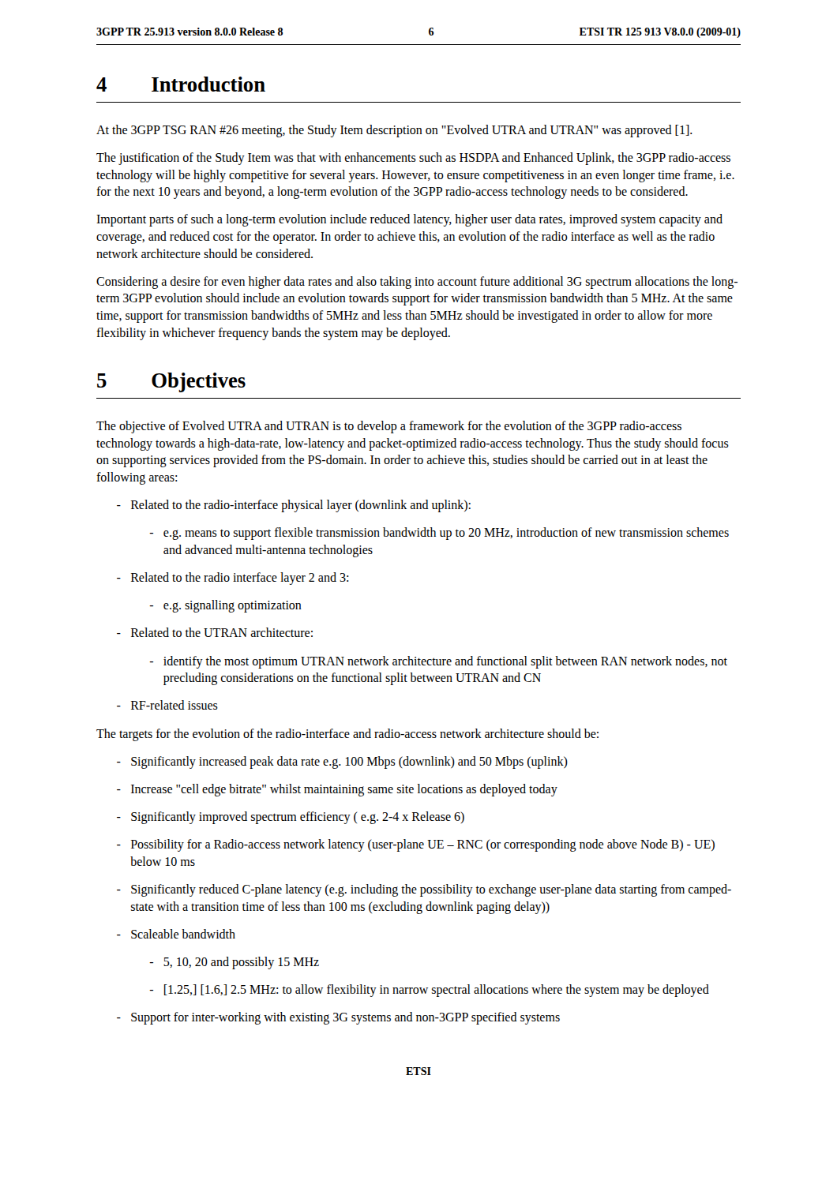3GPP TR 25.913 version 8.0.0 Release 8 6 ETSI TR 125 913 V8.0.0 (2009-01)
4 Introduction
At the 3GPP TSG RAN #26 meeting, the Study Item description on "Evolved UTRA and UTRAN" was approved [1].
The justification of the Study Item was that with enhancements such as HSDPA and Enhanced Uplink, the 3GPP radio-access technology will be highly competitive for several years. However, to ensure competitiveness in an even longer time frame, i.e. for the next 10 years and beyond, a long-term evolution of the 3GPP radio-access technology needs to be considered.
Important parts of such a long-term evolution include reduced latency, higher user data rates, improved system capacity and coverage, and reduced cost for the operator. In order to achieve this, an evolution of the radio interface as well as the radio network architecture should be considered.
Considering a desire for even higher data rates and also taking into account future additional 3G spectrum allocations the long-term 3GPP evolution should include an evolution towards support for wider transmission bandwidth than 5 MHz. At the same time, support for transmission bandwidths of 5MHz and less than 5MHz should be investigated in order to allow for more flexibility in whichever frequency bands the system may be deployed.
5 Objectives
The objective of Evolved UTRA and UTRAN is to develop a framework for the evolution of the 3GPP radio-access technology towards a high-data-rate, low-latency and packet-optimized radio-access technology. Thus the study should focus on supporting services provided from the PS-domain. In order to achieve this, studies should be carried out in at least the following areas:
Related to the radio-interface physical layer (downlink and uplink):
e.g. means to support flexible transmission bandwidth up to 20 MHz, introduction of new transmission schemes and advanced multi-antenna technologies
Related to the radio interface layer 2 and 3:
e.g. signalling optimization
Related to the UTRAN architecture:
identify the most optimum UTRAN network architecture and functional split between RAN network nodes, not precluding considerations on the functional split between UTRAN and CN
RF-related issues
The targets for the evolution of the radio-interface and radio-access network architecture should be:
Significantly increased peak data rate e.g. 100 Mbps (downlink) and 50 Mbps (uplink)
Increase "cell edge bitrate" whilst maintaining same site locations as deployed today
Significantly improved spectrum efficiency ( e.g. 2-4 x Release 6)
Possibility for a Radio-access network latency (user-plane UE – RNC (or corresponding node above Node B) - UE) below 10 ms
Significantly reduced C-plane latency (e.g. including the possibility to exchange user-plane data starting from camped-state with a transition time of less than 100 ms (excluding downlink paging delay))
Scaleable bandwidth
5, 10, 20 and possibly 15 MHz
[1.25,] [1.6,] 2.5 MHz: to allow flexibility in narrow spectral allocations where the system may be deployed
Support for inter-working with existing 3G systems and non-3GPP specified systems
ETSI